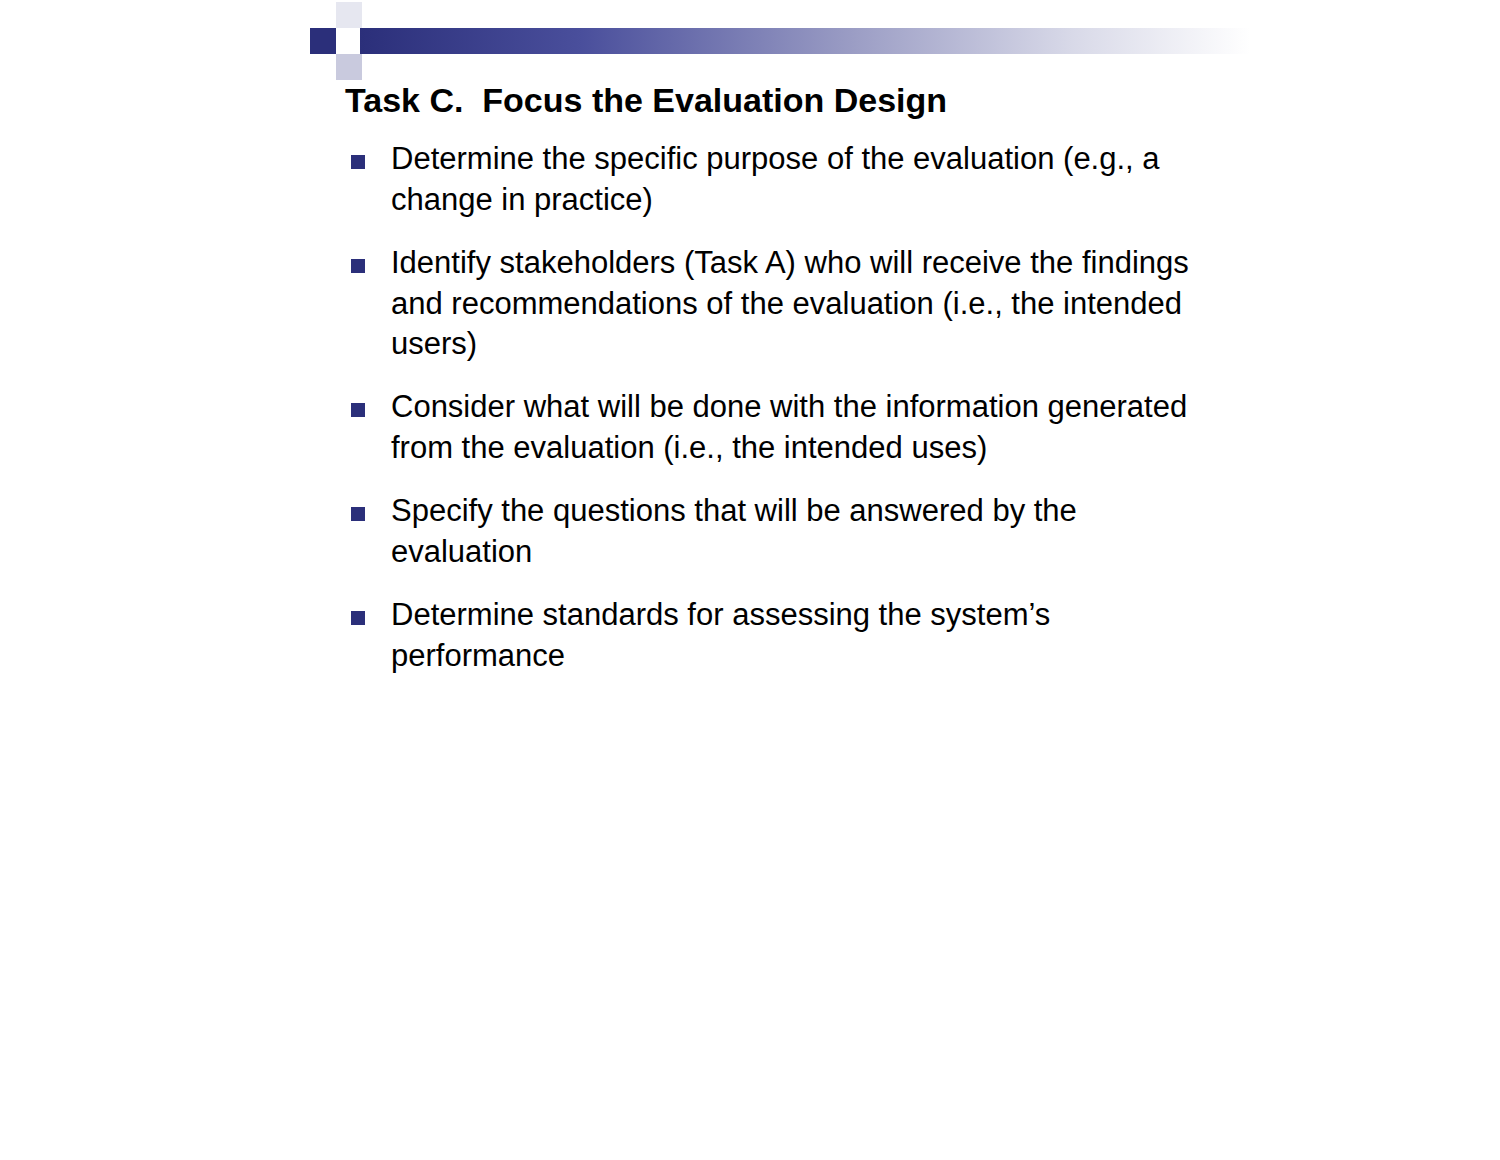Task C. Focus the Evaluation Design
Determine the specific purpose of the evaluation (e.g., a change in practice)
Identify stakeholders (Task A) who will receive the findings and recommendations of the evaluation (i.e., the intended users)
Consider what will be done with the information generated from the evaluation (i.e., the intended uses)
Specify the questions that will be answered by the evaluation
Determine standards for assessing the system’s performance